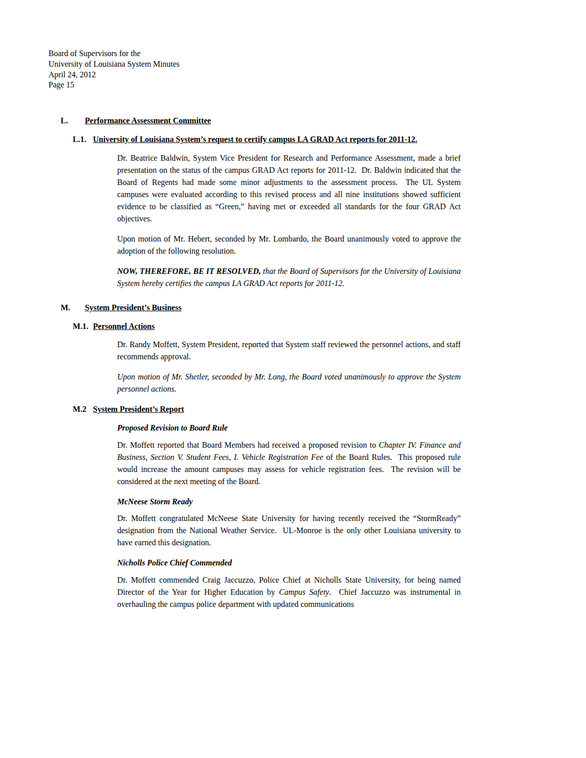Board of Supervisors for the
University of Louisiana System Minutes
April 24, 2012
Page 15
L.
Performance Assessment Committee
L.1.
University of Louisiana System’s request to certify campus LA GRAD Act reports for 2011-12.
Dr. Beatrice Baldwin, System Vice President for Research and Performance Assessment, made a brief presentation on the status of the campus GRAD Act reports for 2011-12. Dr. Baldwin indicated that the Board of Regents had made some minor adjustments to the assessment process. The UL System campuses were evaluated according to this revised process and all nine institutions showed sufficient evidence to be classified as “Green,” having met or exceeded all standards for the four GRAD Act objectives.
Upon motion of Mr. Hebert, seconded by Mr. Lombardo, the Board unanimously voted to approve the adoption of the following resolution.
NOW, THEREFORE, BE IT RESOLVED, that the Board of Supervisors for the University of Louisiana System hereby certifies the campus LA GRAD Act reports for 2011-12.
M.
System President’s Business
M.1.
Personnel Actions
Dr. Randy Moffett, System President, reported that System staff reviewed the personnel actions, and staff recommends approval.
Upon motion of Mr. Shetler, seconded by Mr. Long, the Board voted unanimously to approve the System personnel actions.
M.2
System President’s Report
Proposed Revision to Board Rule
Dr. Moffett reported that Board Members had received a proposed revision to Chapter IV. Finance and Business, Section V. Student Fees, I. Vehicle Registration Fee of the Board Rules. This proposed rule would increase the amount campuses may assess for vehicle registration fees. The revision will be considered at the next meeting of the Board.
McNeese Storm Ready
Dr. Moffett congratulated McNeese State University for having recently received the “StormReady” designation from the National Weather Service. UL-Monroe is the only other Louisiana university to have earned this designation.
Nicholls Police Chief Commended
Dr. Moffett commended Craig Jaccuzzo, Police Chief at Nicholls State University, for being named Director of the Year for Higher Education by Campus Safety. Chief Jaccuzzo was instrumental in overhauling the campus police department with updated communications